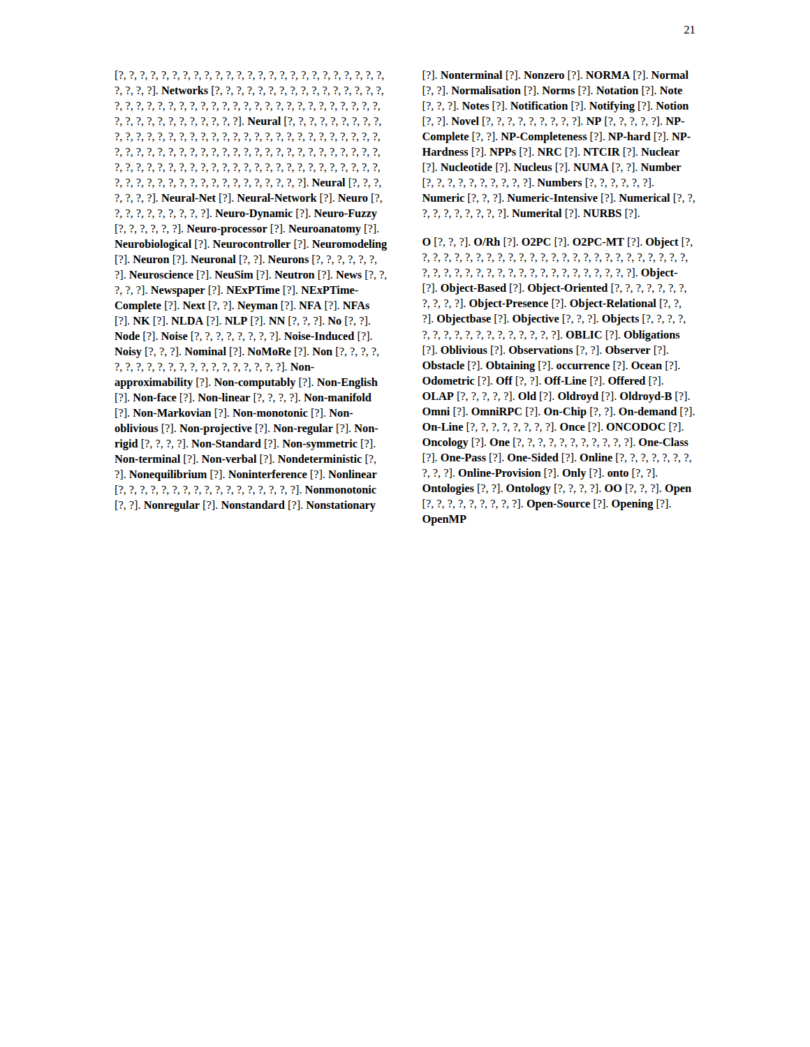21
[?, ?, ?, ?, ?, ?, ?, ?, ?, ?, ?, ?, ?, ?, ?, ?, ?, ?, ?, ?, ?, ?, ?, ?, ?, ?, ?, ?, ?]. Networks [?, ?, ?, ?, ?, ?, ?, ?, ?, ?, ?, ?, ?, ?, ?, ?, ?, ?, ?, ?, ?, ?, ?, ?, ?, ?, ?, ?, ?, ?, ?, ?, ?, ?, ?, ?, ?, ?, ?, ?, ?, ?, ?, ?, ?, ?, ?, ?, ?, ?, ?, ?, ?]. Neural [?, ?, ?, ?, ?, ?, ?, ?, ?, ?, ?, ?, ?, ?, ?, ?, ?, ?, ?, ?, ?, ?, ?, ?, ?, ?, ?, ?, ?, ?, ?, ?, ?, ?, ?, ?, ?, ?, ?, ?, ?, ?, ?, ?, ?, ?, ?, ?, ?, ?, ?, ?, ?, ?, ?, ?, ?, ?, ?, ?, ?, ?, ?, ?, ?, ?, ?, ?, ?, ?, ?, ?, ?, ?, ?, ?, ?, ?, ?, ?, ?, ?, ?, ?, ?, ?, ?, ?, ?, ?, ?, ?, ?, ?, ?, ?, ?, ?, ?, ?, ?, ?]. Neural [?, ?, ?, ?, ?, ?, ?]. Neural-Net [?]. Neural-Network [?]. Neuro [?, ?, ?, ?, ?, ?, ?, ?, ?, ?]. Neuro-Dynamic [?]. Neuro-Fuzzy [?, ?, ?, ?, ?, ?]. Neuro-processor [?]. Neuroanatomy [?]. Neurobiological [?]. Neurocontroller [?]. Neuromodeling [?]. Neuron [?]. Neuronal [?, ?]. Neurons [?, ?, ?, ?, ?, ?, ?]. Neuroscience [?]. NeuSim [?]. Neutron [?]. News [?, ?, ?, ?, ?]. Newspaper [?]. NExPTime [?]. NExPTime-Complete [?]. Next [?, ?]. Neyman [?]. NFA [?]. NFAs [?]. NK [?]. NLDA [?]. NLP [?]. NN [?, ?, ?]. No [?, ?]. Node [?]. Noise [?, ?, ?, ?, ?, ?, ?, ?]. Noise-Induced [?]. Noisy [?, ?, ?]. Nominal [?]. NoMoRe [?]. Non [?, ?, ?, ?, ?, ?, ?, ?, ?, ?, ?, ?, ?, ?, ?, ?, ?, ?, ?, ?]. Non-approximability [?]. Non-computably [?]. Non-English [?]. Non-face [?]. Non-linear [?, ?, ?, ?]. Non-manifold [?]. Non-Markovian [?]. Non-monotonic [?]. Non-oblivious [?]. Non-projective [?]. Non-regular [?]. Non-rigid [?, ?, ?, ?]. Non-Standard [?]. Non-symmetric [?]. Non-terminal [?]. Non-verbal [?]. Nondeterministic [?, ?]. Nonequilibrium [?]. Noninterference [?]. Nonlinear [?, ?, ?, ?, ?, ?, ?, ?, ?, ?, ?, ?, ?, ?, ?, ?, ?]. Nonmonotonic [?, ?]. Nonregular [?]. Nonstandard [?]. Nonstationary [?]. Nonterminal [?]. Nonzero [?]. NORMA [?]. Normal [?, ?]. Normalisation [?]. Norms [?]. Notation [?]. Note [?, ?, ?]. Notes [?]. Notification [?]. Notifying [?]. Notion [?, ?]. Novel [?, ?, ?, ?, ?, ?, ?, ?, ?]. NP [?, ?, ?, ?, ?]. NP-Complete [?, ?]. NP-Completeness [?]. NP-hard [?]. NP-Hardness [?]. NPPs [?]. NRC [?]. NTCIR [?]. Nuclear [?]. Nucleotide [?]. Nucleus [?]. NUMA [?, ?]. Number [?, ?, ?, ?, ?, ?, ?, ?, ?, ?]. Numbers [?, ?, ?, ?, ?, ?]. Numeric [?, ?, ?]. Numeric-Intensive [?]. Numerical [?, ?, ?, ?, ?, ?, ?, ?, ?, ?]. Numerital [?]. NURBS [?].
O [?, ?, ?]. O/Rh [?]. O2PC [?]. O2PC-MT [?]. Object [?, ?, ?, ?, ?, ?, ?, ?, ?, ?, ?, ?, ?, ?, ?, ?, ?, ?, ?, ?, ?, ?, ?, ?, ?, ?, ?, ?, ?, ?, ?, ?, ?, ?, ?, ?, ?, ?, ?, ?, ?, ?, ?, ?, ?, ?]. Object- [?]. Object-Based [?]. Object-Oriented [?, ?, ?, ?, ?, ?, ?, ?, ?, ?, ?]. Object-Presence [?]. Object-Relational [?, ?, ?]. Objectbase [?]. Objective [?, ?, ?]. Objects [?, ?, ?, ?, ?, ?, ?, ?, ?, ?, ?, ?, ?, ?, ?, ?, ?]. OBLIC [?]. Obligations [?]. Oblivious [?]. Observations [?, ?]. Observer [?]. Obstacle [?]. Obtaining [?]. occurrence [?]. Ocean [?]. Odometric [?]. Off [?, ?]. Off-Line [?]. Offered [?]. OLAP [?, ?, ?, ?, ?]. Old [?]. Oldroyd [?]. Oldroyd-B [?]. Omni [?]. OmniRPC [?]. On-Chip [?, ?]. On-demand [?]. On-Line [?, ?, ?, ?, ?, ?, ?, ?]. Once [?]. ONCODOC [?]. Oncology [?]. One [?, ?, ?, ?, ?, ?, ?, ?, ?, ?, ?]. One-Class [?]. One-Pass [?]. One-Sided [?]. Online [?, ?, ?, ?, ?, ?, ?, ?, ?, ?]. Online-Provision [?]. Only [?]. onto [?, ?]. Ontologies [?, ?]. Ontology [?, ?, ?, ?]. OO [?, ?, ?]. Open [?, ?, ?, ?, ?, ?, ?, ?, ?]. Open-Source [?]. Opening [?]. OpenMP